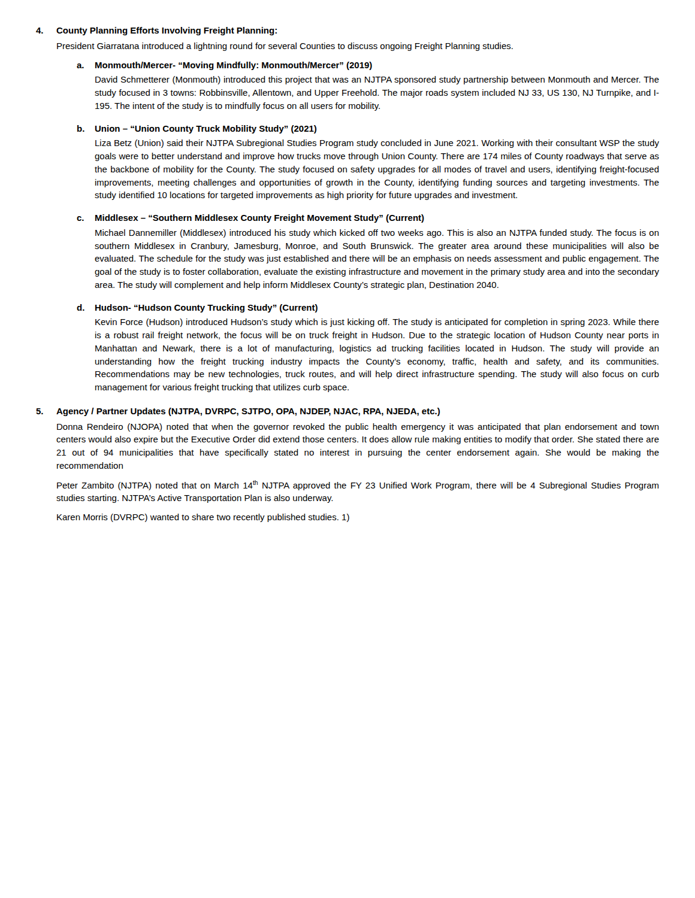4. County Planning Efforts Involving Freight Planning:
President Giarratana introduced a lightning round for several Counties to discuss ongoing Freight Planning studies.
a. Monmouth/Mercer- “Moving Mindfully: Monmouth/Mercer” (2019)
David Schmetterer (Monmouth) introduced this project that was an NJTPA sponsored study partnership between Monmouth and Mercer. The study focused in 3 towns: Robbinsville, Allentown, and Upper Freehold. The major roads system included NJ 33, US 130, NJ Turnpike, and I-195. The intent of the study is to mindfully focus on all users for mobility.
b. Union – “Union County Truck Mobility Study” (2021)
Liza Betz (Union) said their NJTPA Subregional Studies Program study concluded in June 2021. Working with their consultant WSP the study goals were to better understand and improve how trucks move through Union County. There are 174 miles of County roadways that serve as the backbone of mobility for the County. The study focused on safety upgrades for all modes of travel and users, identifying freight-focused improvements, meeting challenges and opportunities of growth in the County, identifying funding sources and targeting investments. The study identified 10 locations for targeted improvements as high priority for future upgrades and investment.
c. Middlesex – “Southern Middlesex County Freight Movement Study” (Current)
Michael Dannemiller (Middlesex) introduced his study which kicked off two weeks ago. This is also an NJTPA funded study. The focus is on southern Middlesex in Cranbury, Jamesburg, Monroe, and South Brunswick. The greater area around these municipalities will also be evaluated. The schedule for the study was just established and there will be an emphasis on needs assessment and public engagement. The goal of the study is to foster collaboration, evaluate the existing infrastructure and movement in the primary study area and into the secondary area. The study will complement and help inform Middlesex County’s strategic plan, Destination 2040.
d. Hudson- “Hudson County Trucking Study” (Current)
Kevin Force (Hudson) introduced Hudson’s study which is just kicking off. The study is anticipated for completion in spring 2023. While there is a robust rail freight network, the focus will be on truck freight in Hudson. Due to the strategic location of Hudson County near ports in Manhattan and Newark, there is a lot of manufacturing, logistics ad trucking facilities located in Hudson. The study will provide an understanding how the freight trucking industry impacts the County’s economy, traffic, health and safety, and its communities. Recommendations may be new technologies, truck routes, and will help direct infrastructure spending. The study will also focus on curb management for various freight trucking that utilizes curb space.
5. Agency / Partner Updates (NJTPA, DVRPC, SJTPO, OPA, NJDEP, NJAC, RPA, NJEDA, etc.)
Donna Rendeiro (NJOPA) noted that when the governor revoked the public health emergency it was anticipated that plan endorsement and town centers would also expire but the Executive Order did extend those centers. It does allow rule making entities to modify that order. She stated there are 21 out of 94 municipalities that have specifically stated no interest in pursuing the center endorsement again. She would be making the recommendation
Peter Zambito (NJTPA) noted that on March 14th NJTPA approved the FY 23 Unified Work Program, there will be 4 Subregional Studies Program studies starting. NJTPA’s Active Transportation Plan is also underway.
Karen Morris (DVRPC) wanted to share two recently published studies. 1)